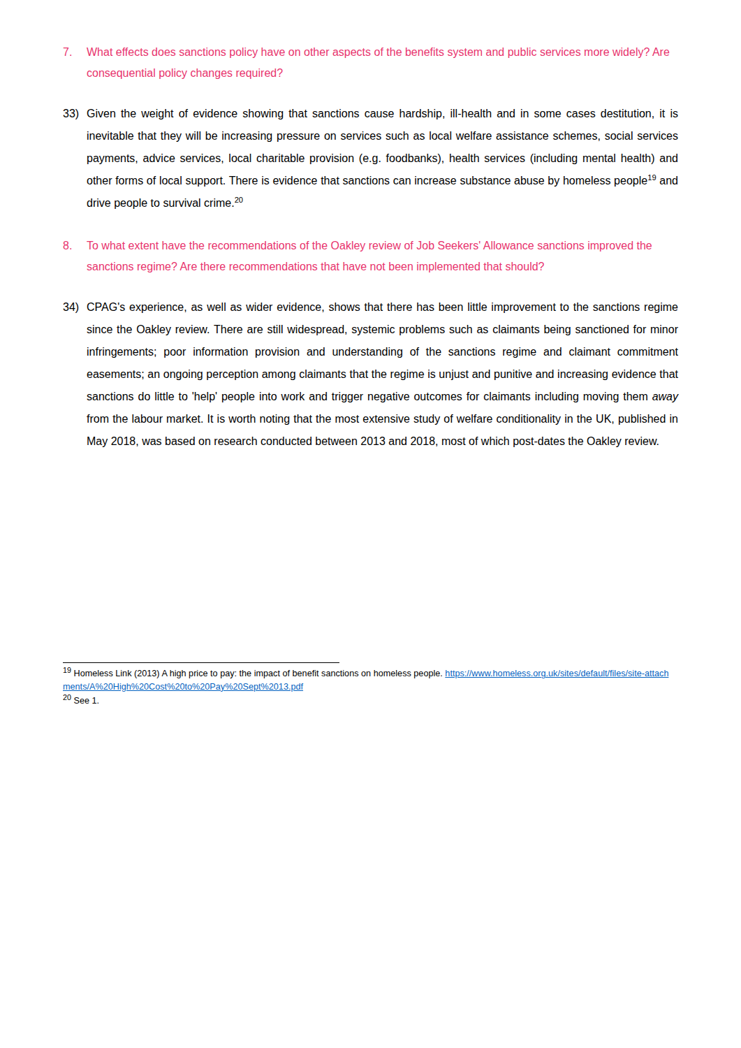7.
What effects does sanctions policy have on other aspects of the benefits system and public services more widely? Are consequential policy changes required?
33)
Given the weight of evidence showing that sanctions cause hardship, ill-health and in some cases destitution, it is inevitable that they will be increasing pressure on services such as local welfare assistance schemes, social services payments, advice services, local charitable provision (e.g. foodbanks), health services (including mental health) and other forms of local support. There is evidence that sanctions can increase substance abuse by homeless people19 and drive people to survival crime.20
8.
To what extent have the recommendations of the Oakley review of Job Seekers' Allowance sanctions improved the sanctions regime? Are there recommendations that have not been implemented that should?
34)
CPAG's experience, as well as wider evidence, shows that there has been little improvement to the sanctions regime since the Oakley review. There are still widespread, systemic problems such as claimants being sanctioned for minor infringements; poor information provision and understanding of the sanctions regime and claimant commitment easements; an ongoing perception among claimants that the regime is unjust and punitive and increasing evidence that sanctions do little to 'help' people into work and trigger negative outcomes for claimants including moving them away from the labour market. It is worth noting that the most extensive study of welfare conditionality in the UK, published in May 2018, was based on research conducted between 2013 and 2018, most of which post-dates the Oakley review.
19 Homeless Link (2013) A high price to pay: the impact of benefit sanctions on homeless people. https://www.homeless.org.uk/sites/default/files/site-attachments/A%20High%20Cost%20to%20Pay%20Sept%2013.pdf
20 See 1.